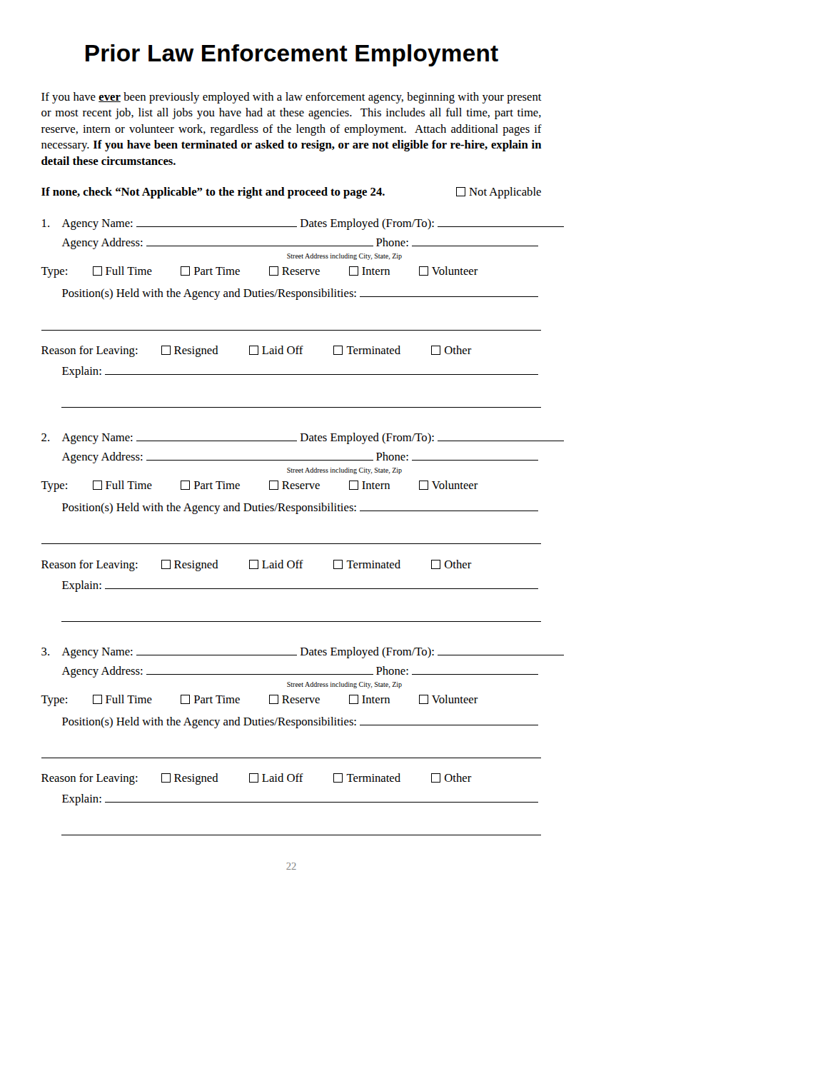Prior Law Enforcement Employment
If you have ever been previously employed with a law enforcement agency, beginning with your present or most recent job, list all jobs you have had at these agencies. This includes all full time, part time, reserve, intern or volunteer work, regardless of the length of employment. Attach additional pages if necessary. If you have been terminated or asked to resign, or are not eligible for re-hire, explain in detail these circumstances.
If none, check “Not Applicable” to the right and proceed to page 24. Not Applicable
1. Agency Name: Dates Employed (From/To):
Agency Address: Phone:
Street Address including City, State, Zip
Type: Full Time Part Time Reserve Intern Volunteer
Position(s) Held with the Agency and Duties/Responsibilities:
Reason for Leaving: Resigned Laid Off Terminated Other
Explain:
2. Agency Name: Dates Employed (From/To):
Agency Address: Phone:
Street Address including City, State, Zip
Type: Full Time Part Time Reserve Intern Volunteer
Position(s) Held with the Agency and Duties/Responsibilities:
Reason for Leaving: Resigned Laid Off Terminated Other
Explain:
3. Agency Name: Dates Employed (From/To):
Agency Address: Phone:
Street Address including City, State, Zip
Type: Full Time Part Time Reserve Intern Volunteer
Position(s) Held with the Agency and Duties/Responsibilities:
Reason for Leaving: Resigned Laid Off Terminated Other
Explain:
22